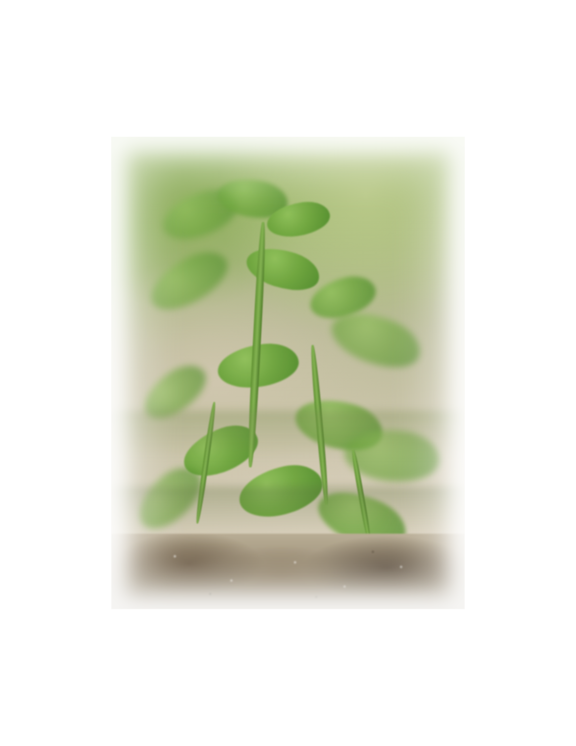A seedling sprouting from soil.